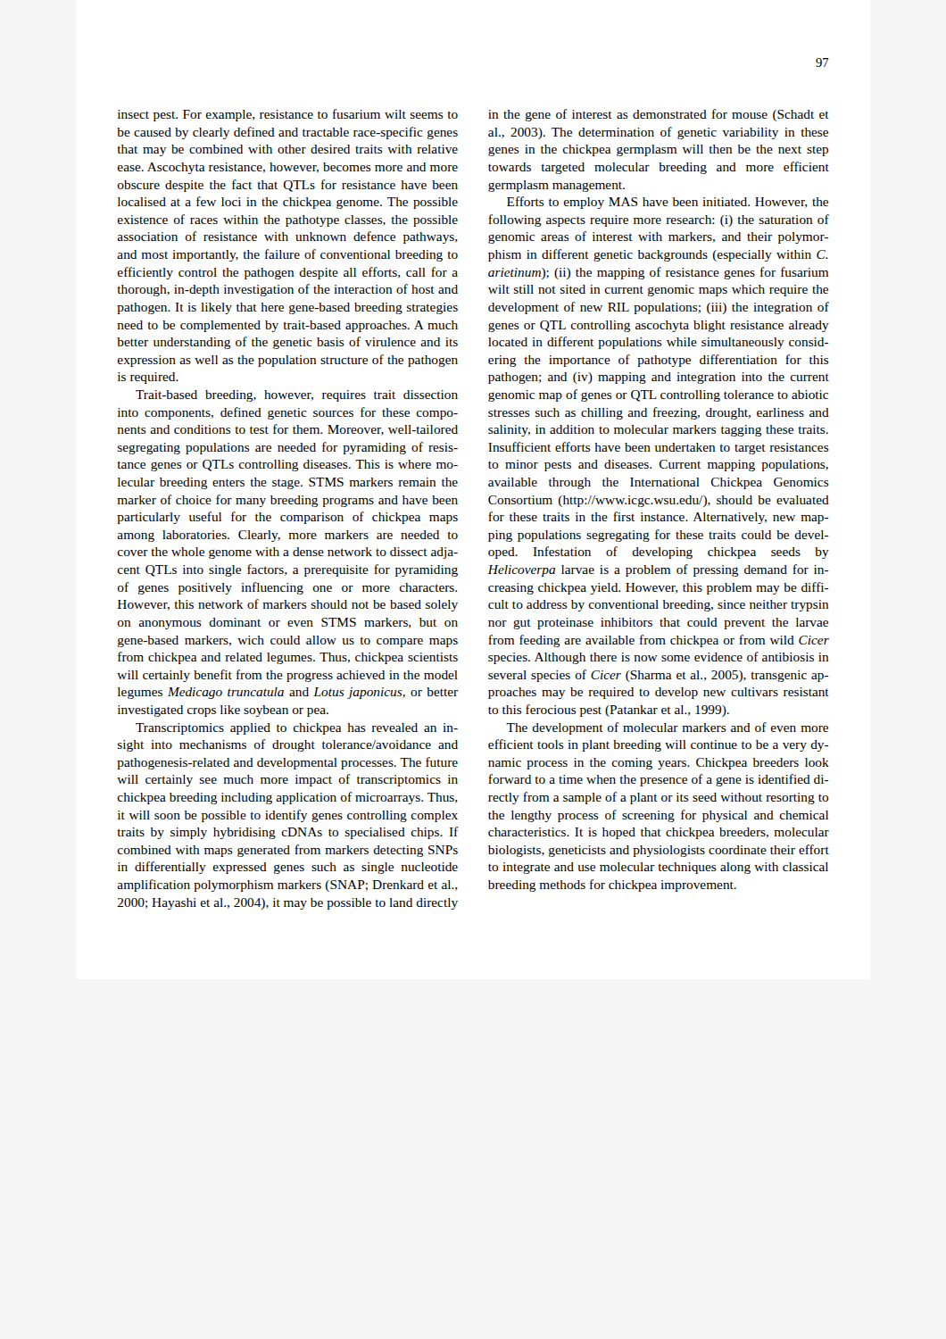97
insect pest. For example, resistance to fusarium wilt seems to be caused by clearly defined and tractable race-specific genes that may be combined with other desired traits with relative ease. Ascochyta resistance, however, becomes more and more obscure despite the fact that QTLs for resistance have been localised at a few loci in the chickpea genome. The possible existence of races within the pathotype classes, the possible association of resistance with unknown defence pathways, and most importantly, the failure of conventional breeding to efficiently control the pathogen despite all efforts, call for a thorough, in-depth investigation of the interaction of host and pathogen. It is likely that here gene-based breeding strategies need to be complemented by trait-based approaches. A much better understanding of the genetic basis of virulence and its expression as well as the population structure of the pathogen is required.
Trait-based breeding, however, requires trait dissection into components, defined genetic sources for these components and conditions to test for them. Moreover, well-tailored segregating populations are needed for pyramiding of resistance genes or QTLs controlling diseases. This is where molecular breeding enters the stage. STMS markers remain the marker of choice for many breeding programs and have been particularly useful for the comparison of chickpea maps among laboratories. Clearly, more markers are needed to cover the whole genome with a dense network to dissect adjacent QTLs into single factors, a prerequisite for pyramiding of genes positively influencing one or more characters. However, this network of markers should not be based solely on anonymous dominant or even STMS markers, but on gene-based markers, wich could allow us to compare maps from chickpea and related legumes. Thus, chickpea scientists will certainly benefit from the progress achieved in the model legumes Medicago truncatula and Lotus japonicus, or better investigated crops like soybean or pea.
Transcriptomics applied to chickpea has revealed an insight into mechanisms of drought tolerance/avoidance and pathogenesis-related and developmental processes. The future will certainly see much more impact of transcriptomics in chickpea breeding including application of microarrays. Thus, it will soon be possible to identify genes controlling complex traits by simply hybridising cDNAs to specialised chips. If combined with maps generated from markers detecting SNPs in differentially expressed genes such as single nucleotide amplification polymorphism markers (SNAP; Drenkard et al., 2000; Hayashi et al., 2004), it may be possible to land directly in the gene of interest as demonstrated for mouse (Schadt et al., 2003). The determination of genetic variability in these genes in the chickpea germplasm will then be the next step towards targeted molecular breeding and more efficient germplasm management.
Efforts to employ MAS have been initiated. However, the following aspects require more research: (i) the saturation of genomic areas of interest with markers, and their polymorphism in different genetic backgrounds (especially within C. arietinum); (ii) the mapping of resistance genes for fusarium wilt still not sited in current genomic maps which require the development of new RIL populations; (iii) the integration of genes or QTL controlling ascochyta blight resistance already located in different populations while simultaneously considering the importance of pathotype differentiation for this pathogen; and (iv) mapping and integration into the current genomic map of genes or QTL controlling tolerance to abiotic stresses such as chilling and freezing, drought, earliness and salinity, in addition to molecular markers tagging these traits. Insufficient efforts have been undertaken to target resistances to minor pests and diseases. Current mapping populations, available through the International Chickpea Genomics Consortium (http://www.icgc.wsu.edu/), should be evaluated for these traits in the first instance. Alternatively, new mapping populations segregating for these traits could be developed. Infestation of developing chickpea seeds by Helicoverpa larvae is a problem of pressing demand for increasing chickpea yield. However, this problem may be difficult to address by conventional breeding, since neither trypsin nor gut proteinase inhibitors that could prevent the larvae from feeding are available from chickpea or from wild Cicer species. Although there is now some evidence of antibiosis in several species of Cicer (Sharma et al., 2005), transgenic approaches may be required to develop new cultivars resistant to this ferocious pest (Patankar et al., 1999).
The development of molecular markers and of even more efficient tools in plant breeding will continue to be a very dynamic process in the coming years. Chickpea breeders look forward to a time when the presence of a gene is identified directly from a sample of a plant or its seed without resorting to the lengthy process of screening for physical and chemical characteristics. It is hoped that chickpea breeders, molecular biologists, geneticists and physiologists coordinate their effort to integrate and use molecular techniques along with classical breeding methods for chickpea improvement.